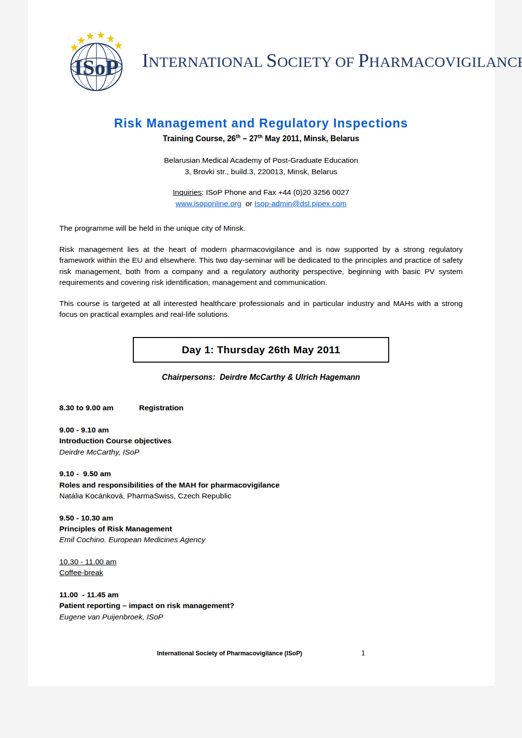ISoP
INTERNATIONAL SOCIETY OF PHARMACOVIGILANCE
Risk Management and Regulatory Inspections
Training Course, 26th – 27th May 2011, Minsk, Belarus
Belarusian Medical Academy of Post-Graduate Education
3, Brovki str., build.3, 220013, Minsk, Belarus
Inquiries: ISoP Phone and Fax +44 (0)20 3256 0027
www.isoponline.org or Isop-admin@dsl.pipex.com
The programme will be held in the unique city of Minsk.
Risk management lies at the heart of modern pharmacovigilance and is now supported by a strong regulatory framework within the EU and elsewhere. This two day-seminar will be dedicated to the principles and practice of safety risk management, both from a company and a regulatory authority perspective, beginning with basic PV system requirements and covering risk identification, management and communication.
This course is targeted at all interested healthcare professionals and in particular industry and MAHs with a strong focus on practical examples and real-life solutions.
Day 1: Thursday 26th May 2011
Chairpersons: Deirdre McCarthy & Ulrich Hagemann
8.30 to 9.00 am Registration
9.00 - 9.10 am
Introduction Course objectives
Deirdre McCarthy, ISoP
9.10 - 9.50 am
Roles and responsibilities of the MAH for pharmacovigilance
Natália Kocánková, PharmaSwiss, Czech Republic
9.50 - 10.30 am
Principles of Risk Management
Emil Cochino. European Medicines Agency
10.30 - 11.00 am
Coffee-break
11.00 - 11.45 am
Patient reporting – impact on risk management?
Eugene van Puijenbroek, ISoP
International Society of Pharmacovigilance (ISoP) 1